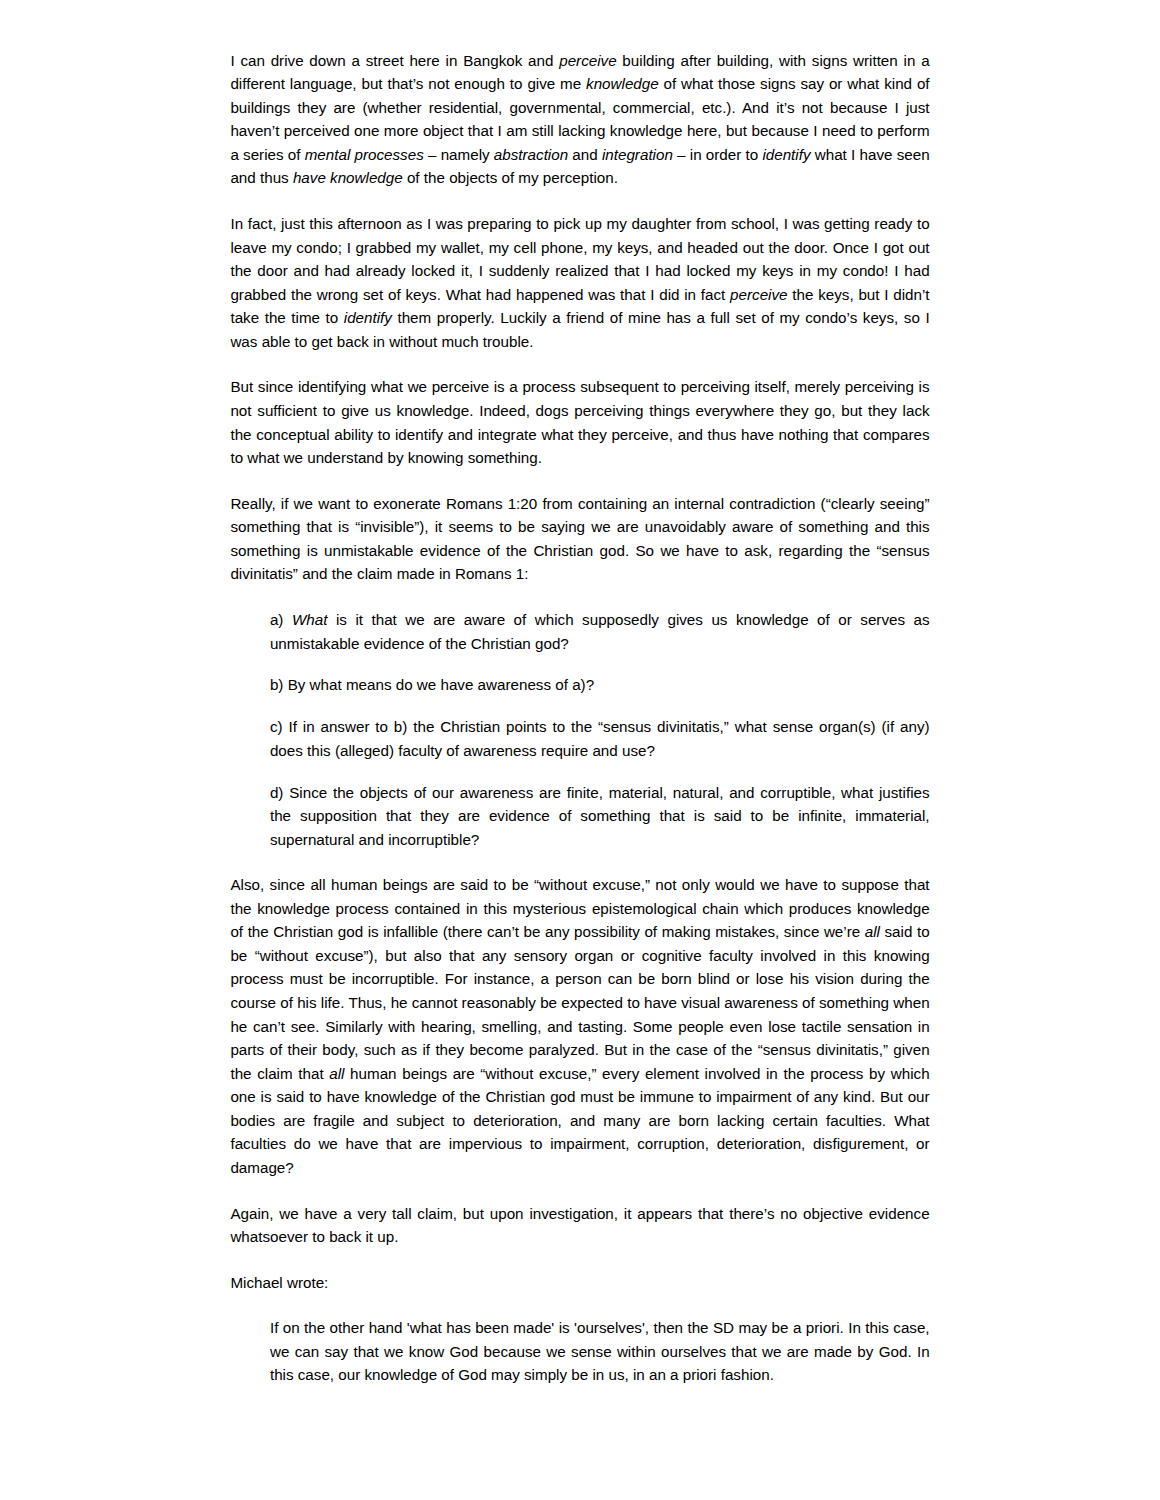I can drive down a street here in Bangkok and perceive building after building, with signs written in a different language, but that’s not enough to give me knowledge of what those signs say or what kind of buildings they are (whether residential, governmental, commercial, etc.). And it’s not because I just haven’t perceived one more object that I am still lacking knowledge here, but because I need to perform a series of mental processes – namely abstraction and integration – in order to identify what I have seen and thus have knowledge of the objects of my perception.
In fact, just this afternoon as I was preparing to pick up my daughter from school, I was getting ready to leave my condo; I grabbed my wallet, my cell phone, my keys, and headed out the door. Once I got out the door and had already locked it, I suddenly realized that I had locked my keys in my condo! I had grabbed the wrong set of keys. What had happened was that I did in fact perceive the keys, but I didn’t take the time to identify them properly. Luckily a friend of mine has a full set of my condo’s keys, so I was able to get back in without much trouble.
But since identifying what we perceive is a process subsequent to perceiving itself, merely perceiving is not sufficient to give us knowledge. Indeed, dogs perceiving things everywhere they go, but they lack the conceptual ability to identify and integrate what they perceive, and thus have nothing that compares to what we understand by knowing something.
Really, if we want to exonerate Romans 1:20 from containing an internal contradiction (“clearly seeing” something that is “invisible”), it seems to be saying we are unavoidably aware of something and this something is unmistakable evidence of the Christian god. So we have to ask, regarding the “sensus divinitatis” and the claim made in Romans 1:
a) What is it that we are aware of which supposedly gives us knowledge of or serves as unmistakable evidence of the Christian god?
b) By what means do we have awareness of a)?
c) If in answer to b) the Christian points to the “sensus divinitatis,” what sense organ(s) (if any) does this (alleged) faculty of awareness require and use?
d) Since the objects of our awareness are finite, material, natural, and corruptible, what justifies the supposition that they are evidence of something that is said to be infinite, immaterial, supernatural and incorruptible?
Also, since all human beings are said to be “without excuse,” not only would we have to suppose that the knowledge process contained in this mysterious epistemological chain which produces knowledge of the Christian god is infallible (there can’t be any possibility of making mistakes, since we’re all said to be “without excuse”), but also that any sensory organ or cognitive faculty involved in this knowing process must be incorruptible. For instance, a person can be born blind or lose his vision during the course of his life. Thus, he cannot reasonably be expected to have visual awareness of something when he can’t see. Similarly with hearing, smelling, and tasting. Some people even lose tactile sensation in parts of their body, such as if they become paralyzed. But in the case of the “sensus divinitatis,” given the claim that all human beings are “without excuse,” every element involved in the process by which one is said to have knowledge of the Christian god must be immune to impairment of any kind. But our bodies are fragile and subject to deterioration, and many are born lacking certain faculties. What faculties do we have that are impervious to impairment, corruption, deterioration, disfigurement, or damage?
Again, we have a very tall claim, but upon investigation, it appears that there’s no objective evidence whatsoever to back it up.
Michael wrote:
If on the other hand 'what has been made' is 'ourselves', then the SD may be a priori. In this case, we can say that we know God because we sense within ourselves that we are made by God. In this case, our knowledge of God may simply be in us, in an a priori fashion.